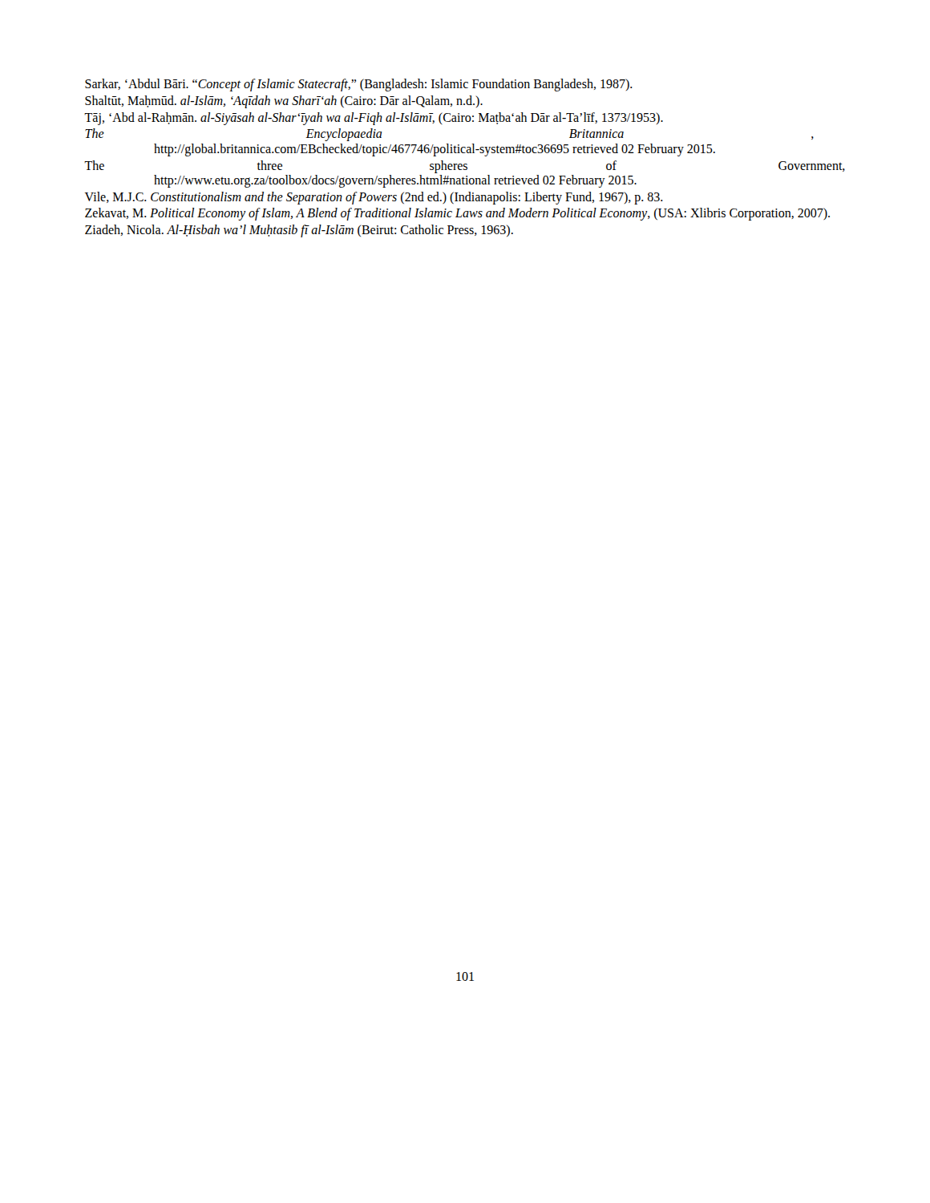Sarkar, ʻAbdul Bāri. “Concept of Islamic Statecraft,” (Bangladesh: Islamic Foundation Bangladesh, 1987).
Shaltūt, Maḥmūd. al-Islām, ʻAqīdah wa Sharīʻah (Cairo: Dār al-Qalam, n.d.).
Tāj, ʻAbd al-Raḥmān. al-Siyāsah al-Sharʻīyah wa al-Fiqh al-Islāmī, (Cairo: Maṭbaʻah Dār al-Ta’līf, 1373/1953).
The Encyclopaedia Britannica, http://global.britannica.com/EBchecked/topic/467746/political-system#toc36695 retrieved 02 February 2015.
The three spheres of Government, http://www.etu.org.za/toolbox/docs/govern/spheres.html#national retrieved 02 February 2015.
Vile, M.J.C. Constitutionalism and the Separation of Powers (2nd ed.) (Indianapolis: Liberty Fund, 1967), p. 83.
Zekavat, M. Political Economy of Islam, A Blend of Traditional Islamic Laws and Modern Political Economy, (USA: Xlibris Corporation, 2007).
Ziadeh, Nicola. Al-Ḥisbah wa’l Muḥtasib fī al-Islām (Beirut: Catholic Press, 1963).
101